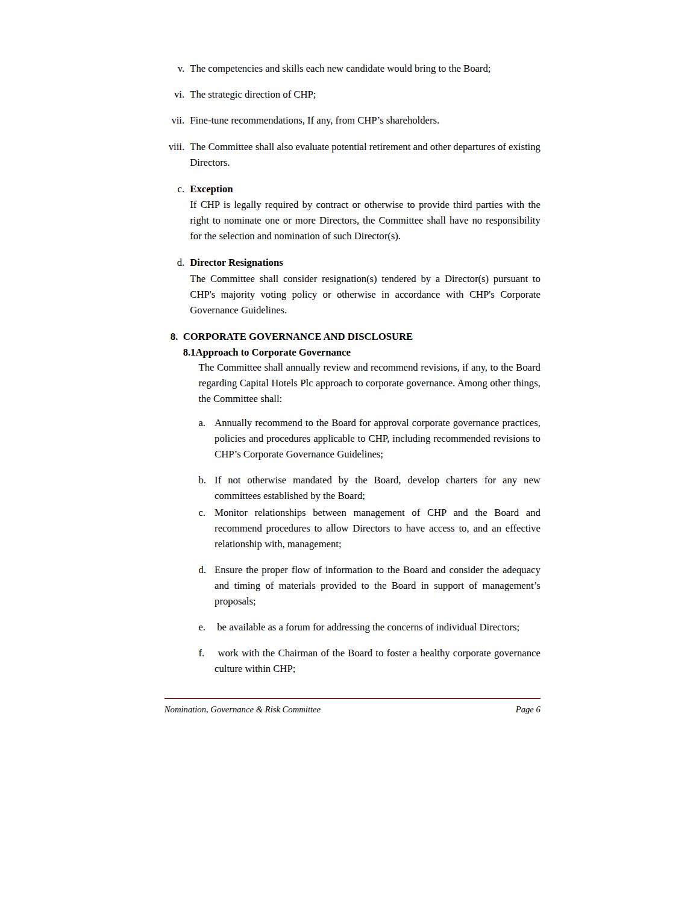v. The competencies and skills each new candidate would bring to the Board;
vi. The strategic direction of CHP;
vii. Fine-tune recommendations, If any, from CHP’s shareholders.
viii. The Committee shall also evaluate potential retirement and other departures of existing Directors.
c.
Exception
If CHP is legally required by contract or otherwise to provide third parties with the right to nominate one or more Directors, the Committee shall have no responsibility for the selection and nomination of such Director(s).
d.
Director Resignations
The Committee shall consider resignation(s) tendered by a Director(s) pursuant to CHP's majority voting policy or otherwise in accordance with CHP's Corporate Governance Guidelines.
8.
CORPORATE GOVERNANCE AND DISCLOSURE
8.1 Approach to Corporate Governance
The Committee shall annually review and recommend revisions, if any, to the Board regarding Capital Hotels Plc approach to corporate governance. Among other things, the Committee shall:
a. Annually recommend to the Board for approval corporate governance practices, policies and procedures applicable to CHP, including recommended revisions to CHP’s Corporate Governance Guidelines;
b. If not otherwise mandated by the Board, develop charters for any new committees established by the Board;
c. Monitor relationships between management of CHP and the Board and recommend procedures to allow Directors to have access to, and an effective relationship with, management;
d. Ensure the proper flow of information to the Board and consider the adequacy and timing of materials provided to the Board in support of management’s proposals;
e. be available as a forum for addressing the concerns of individual Directors;
f. work with the Chairman of the Board to foster a healthy corporate governance culture within CHP;
Nomination, Governance & Risk Committee Page 6